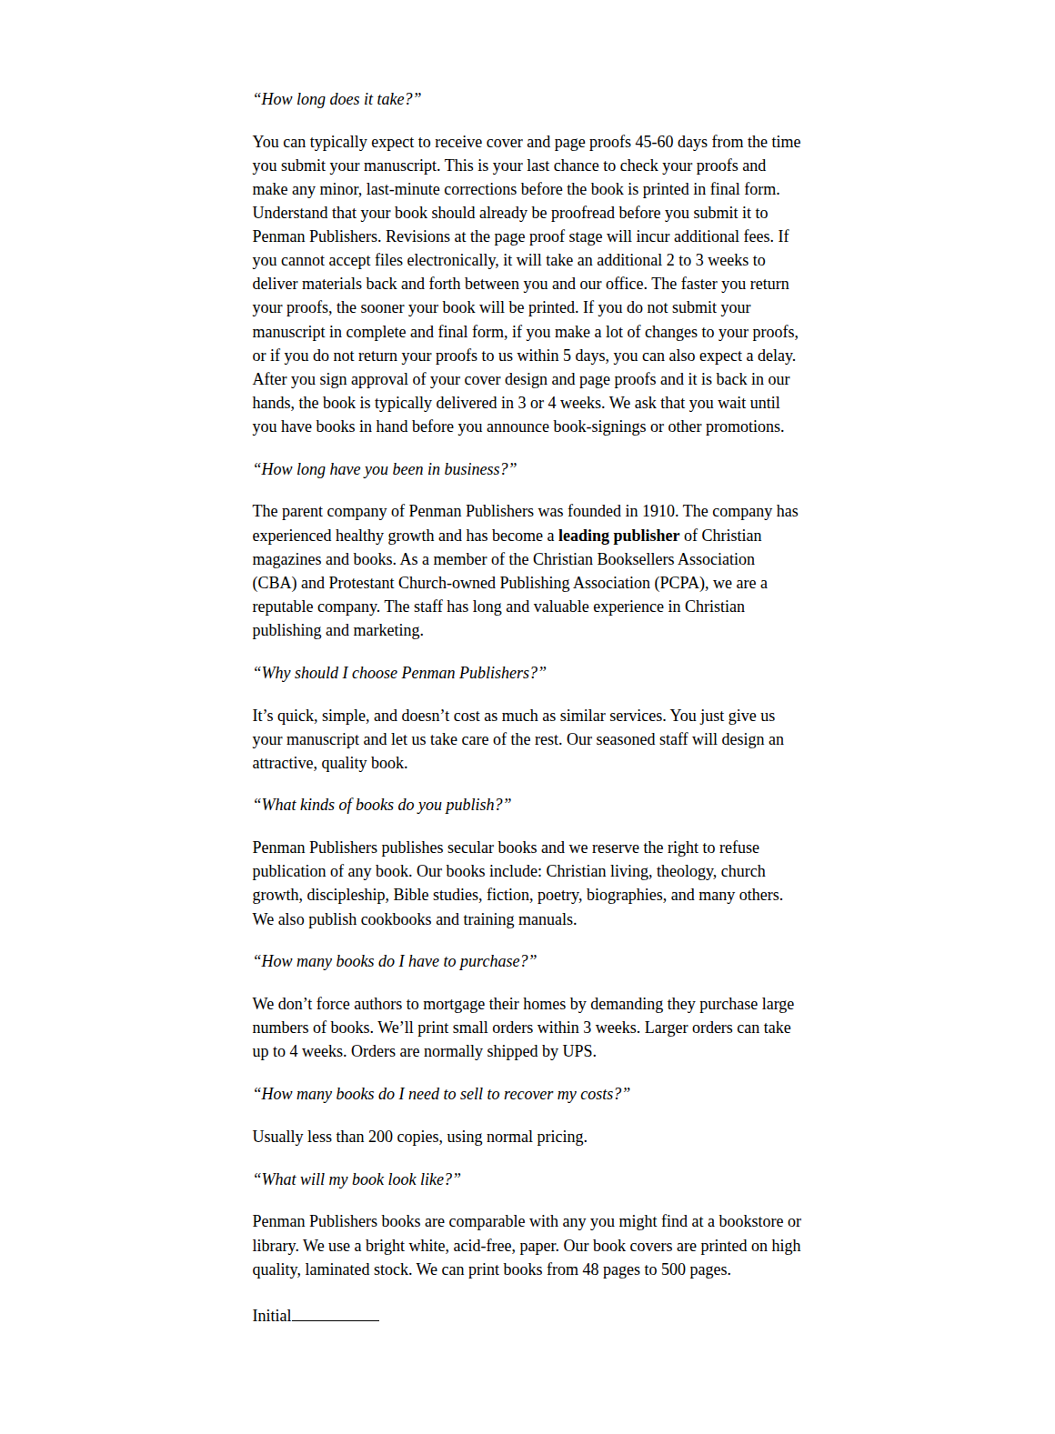“How long does it take?”
You can typically expect to receive cover and page proofs 45-60 days from the time you submit your manuscript. This is your last chance to check your proofs and make any minor, last-minute corrections before the book is printed in final form. Understand that your book should already be proofread before you submit it to Penman Publishers. Revisions at the page proof stage will incur additional fees. If you cannot accept files electronically, it will take an additional 2 to 3 weeks to deliver materials back and forth between you and our office. The faster you return your proofs, the sooner your book will be printed. If you do not submit your manuscript in complete and final form, if you make a lot of changes to your proofs, or if you do not return your proofs to us within 5 days, you can also expect a delay. After you sign approval of your cover design and page proofs and it is back in our hands, the book is typically delivered in 3 or 4 weeks. We ask that you wait until you have books in hand before you announce book-signings or other promotions.
“How long have you been in business?”
The parent company of Penman Publishers was founded in 1910. The company has experienced healthy growth and has become a leading publisher of Christian magazines and books. As a member of the Christian Booksellers Association (CBA) and Protestant Church-owned Publishing Association (PCPA), we are a reputable company. The staff has long and valuable experience in Christian publishing and marketing.
“Why should I choose Penman Publishers?”
It’s quick, simple, and doesn’t cost as much as similar services. You just give us your manuscript and let us take care of the rest. Our seasoned staff will design an attractive, quality book.
“What kinds of books do you publish?”
Penman Publishers publishes secular books and we reserve the right to refuse publication of any book. Our books include: Christian living, theology, church growth, discipleship, Bible studies, fiction, poetry, biographies, and many others. We also publish cookbooks and training manuals.
“How many books do I have to purchase?”
We don’t force authors to mortgage their homes by demanding they purchase large numbers of books. We’ll print small orders within 3 weeks. Larger orders can take up to 4 weeks. Orders are normally shipped by UPS.
“How many books do I need to sell to recover my costs?”
Usually less than 200 copies, using normal pricing.
“What will my book look like?”
Penman Publishers books are comparable with any you might find at a bookstore or library. We use a bright white, acid-free, paper. Our book covers are printed on high quality, laminated stock. We can print books from 48 pages to 500 pages.
Initial